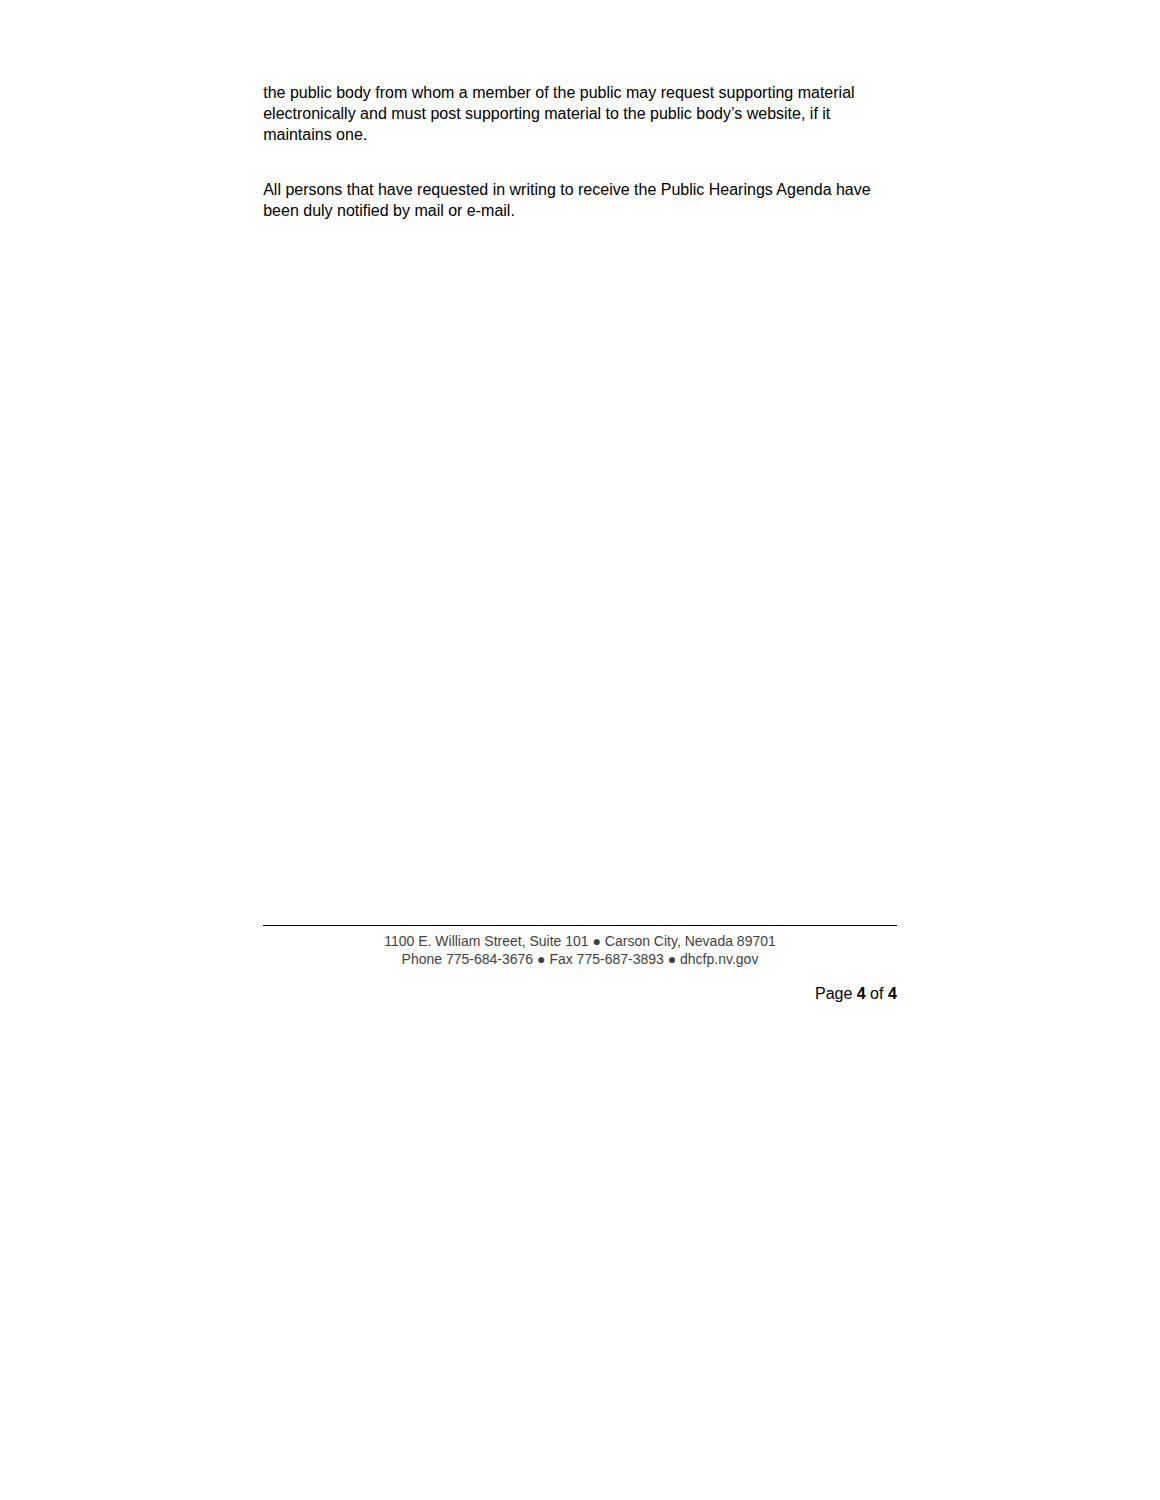the public body from whom a member of the public may request supporting material electronically and must post supporting material to the public body’s website, if it maintains one.
All persons that have requested in writing to receive the Public Hearings Agenda have been duly notified by mail or e-mail.
1100 E. William Street, Suite 101 ● Carson City, Nevada 89701
Phone 775-684-3676 ● Fax 775-687-3893 ● dhcfp.nv.gov
Page 4 of 4